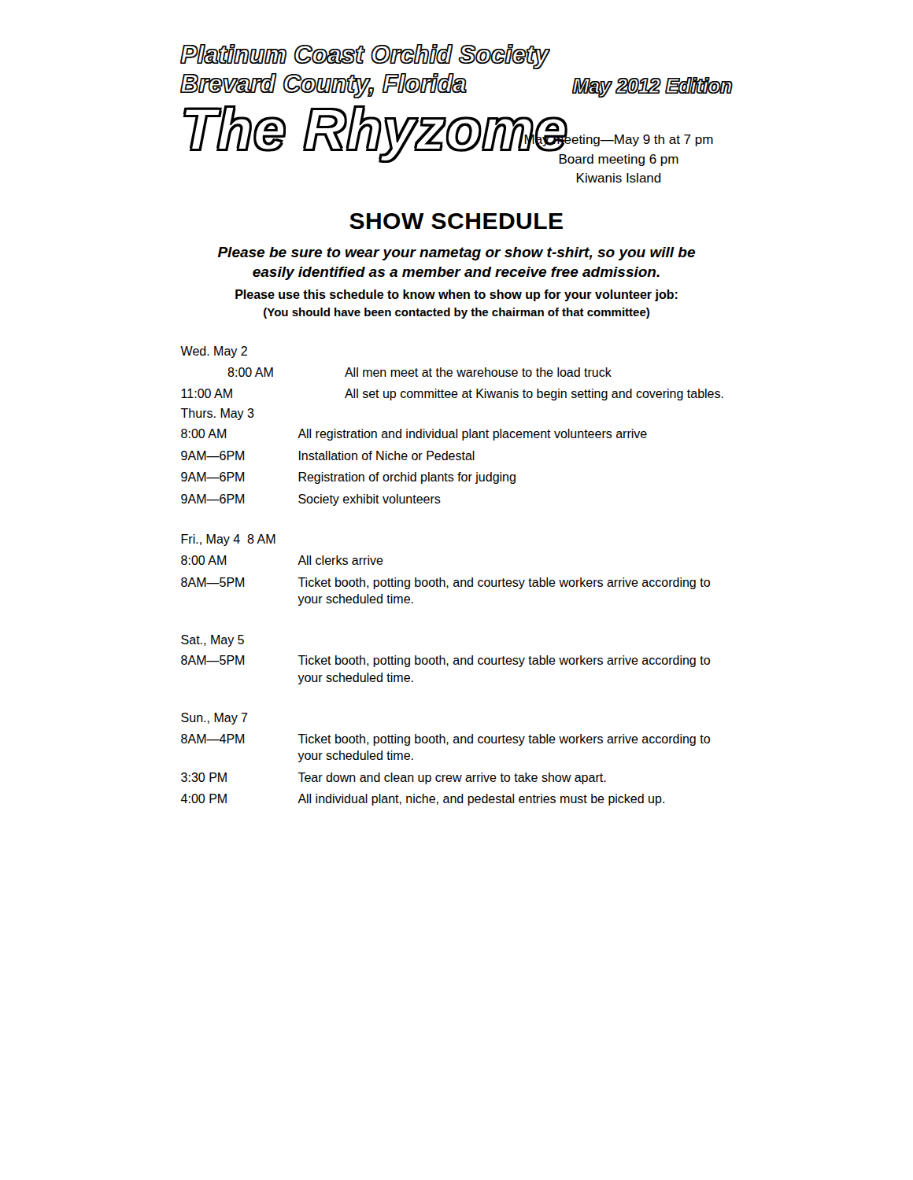May 2012 Edition
Platinum Coast Orchid Society
Brevard County, Florida
The Rhyzome
May meeting—May 9 th at 7 pm
Board meeting 6 pm
Kiwanis Island
SHOW SCHEDULE
Please be sure to wear your nametag or show t-shirt, so you will be easily identified as a member and receive free admission.
Please use this schedule to know when to show up for your volunteer job:
(You should have been contacted by the chairman of that committee)
Wed. May 2
| 8:00 AM | All men meet at the warehouse to the load truck |
| 11:00 AM | All set up committee at Kiwanis to begin setting and covering tables. |
Thurs. May 3
| 8:00 AM | All registration and individual plant placement volunteers arrive |
| 9AM—6PM | Installation of Niche or Pedestal |
| 9AM—6PM | Registration of orchid plants for judging |
| 9AM—6PM | Society exhibit volunteers |
Fri., May 4 8 AM
| 8:00 AM | All clerks arrive |
| 8AM—5PM | Ticket booth, potting booth, and courtesy table workers arrive according to your scheduled time. |
Sat., May 5
| 8AM—5PM | Ticket booth, potting booth, and courtesy table workers arrive according to your scheduled time. |
Sun., May 7
| 8AM—4PM | Ticket booth, potting booth, and courtesy table workers arrive according to your scheduled time. |
| 3:30 PM | Tear down and clean up crew arrive to take show apart. |
| 4:00 PM | All individual plant, niche, and pedestal entries must be picked up. |